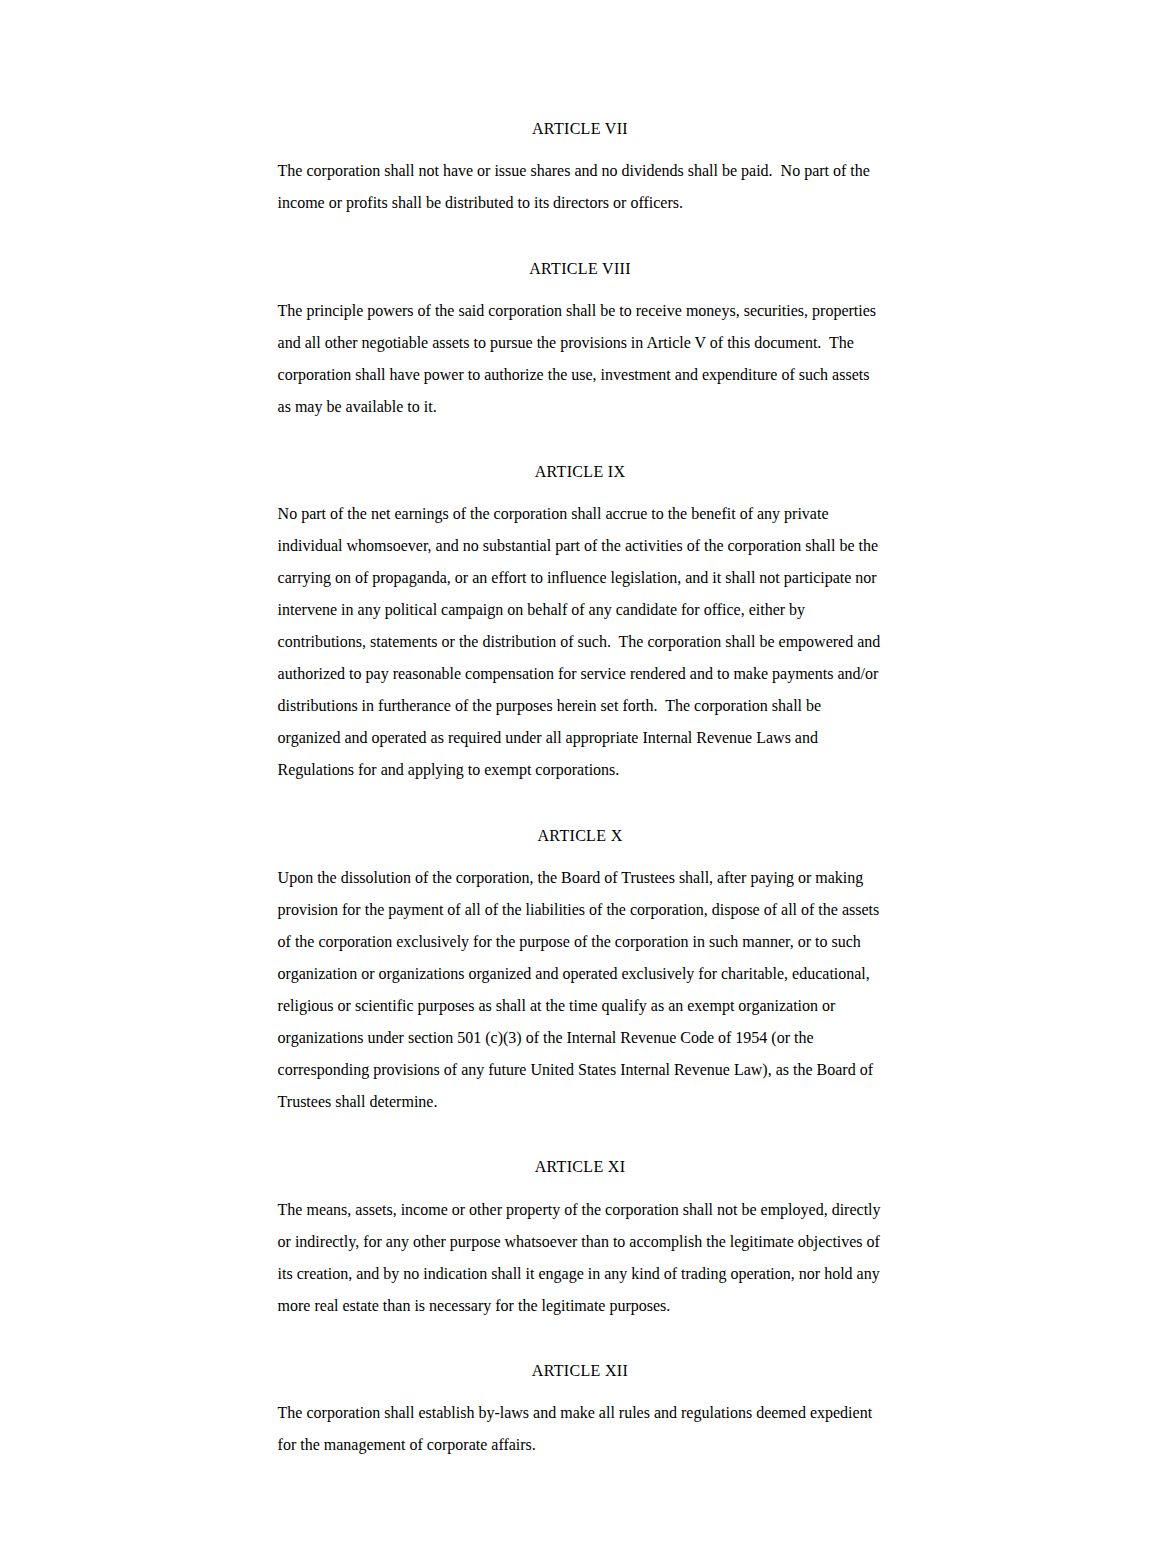ARTICLE VII
The corporation shall not have or issue shares and no dividends shall be paid. No part of the income or profits shall be distributed to its directors or officers.
ARTICLE VIII
The principle powers of the said corporation shall be to receive moneys, securities, properties and all other negotiable assets to pursue the provisions in Article V of this document. The corporation shall have power to authorize the use, investment and expenditure of such assets as may be available to it.
ARTICLE IX
No part of the net earnings of the corporation shall accrue to the benefit of any private individual whomsoever, and no substantial part of the activities of the corporation shall be the carrying on of propaganda, or an effort to influence legislation, and it shall not participate nor intervene in any political campaign on behalf of any candidate for office, either by contributions, statements or the distribution of such. The corporation shall be empowered and authorized to pay reasonable compensation for service rendered and to make payments and/or distributions in furtherance of the purposes herein set forth. The corporation shall be organized and operated as required under all appropriate Internal Revenue Laws and Regulations for and applying to exempt corporations.
ARTICLE X
Upon the dissolution of the corporation, the Board of Trustees shall, after paying or making provision for the payment of all of the liabilities of the corporation, dispose of all of the assets of the corporation exclusively for the purpose of the corporation in such manner, or to such organization or organizations organized and operated exclusively for charitable, educational, religious or scientific purposes as shall at the time qualify as an exempt organization or organizations under section 501 (c)(3) of the Internal Revenue Code of 1954 (or the corresponding provisions of any future United States Internal Revenue Law), as the Board of Trustees shall determine.
ARTICLE XI
The means, assets, income or other property of the corporation shall not be employed, directly or indirectly, for any other purpose whatsoever than to accomplish the legitimate objectives of its creation, and by no indication shall it engage in any kind of trading operation, nor hold any more real estate than is necessary for the legitimate purposes.
ARTICLE XII
The corporation shall establish by-laws and make all rules and regulations deemed expedient for the management of corporate affairs.